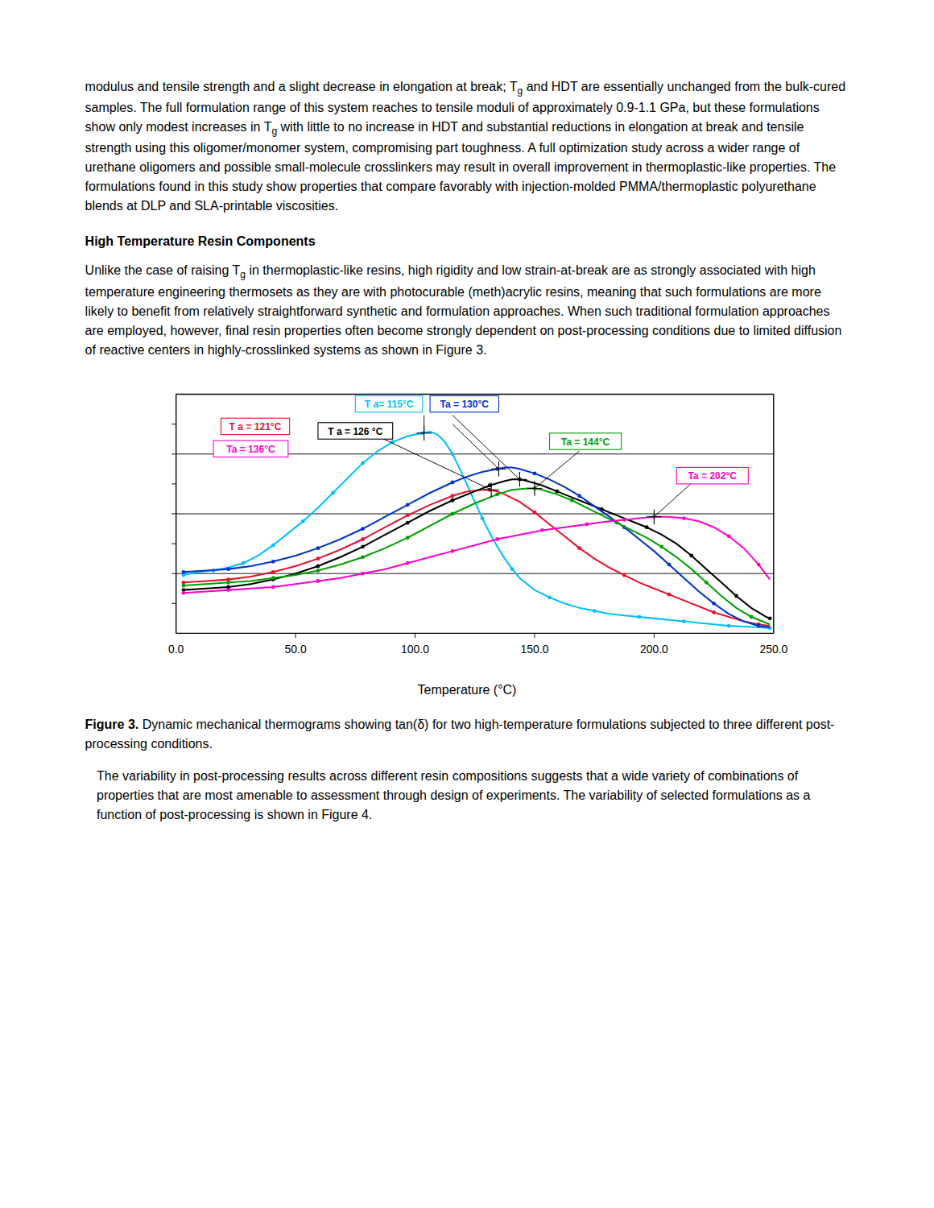modulus and tensile strength and a slight decrease in elongation at break; Tg and HDT are essentially unchanged from the bulk-cured samples. The full formulation range of this system reaches to tensile moduli of approximately 0.9-1.1 GPa, but these formulations show only modest increases in Tg with little to no increase in HDT and substantial reductions in elongation at break and tensile strength using this oligomer/monomer system, compromising part toughness. A full optimization study across a wider range of urethane oligomers and possible small-molecule crosslinkers may result in overall improvement in thermoplastic-like properties. The formulations found in this study show properties that compare favorably with injection-molded PMMA/thermoplastic polyurethane blends at DLP and SLA-printable viscosities.
High Temperature Resin Components
Unlike the case of raising Tg in thermoplastic-like resins, high rigidity and low strain-at-break are as strongly associated with high temperature engineering thermosets as they are with photocurable (meth)acrylic resins, meaning that such formulations are more likely to benefit from relatively straightforward synthetic and formulation approaches. When such traditional formulation approaches are employed, however, final resin properties often become strongly dependent on post-processing conditions due to limited diffusion of reactive centers in highly-crosslinked systems as shown in Figure 3.
0.0 50.0 100.0 150.0 200.0 250.0 T a= 115°C Ta = 130°C T a = 121°C T a = 126 °C Ta = 144°C Ta = 136°C Ta = 202°C
Temperature (°C)
Figure 3. Dynamic mechanical thermograms showing tan(δ) for two high-temperature formulations subjected to three different post-processing conditions.
The variability in post-processing results across different resin compositions suggests that a wide variety of combinations of properties that are most amenable to assessment through design of experiments. The variability of selected formulations as a function of post-processing is shown in Figure 4.